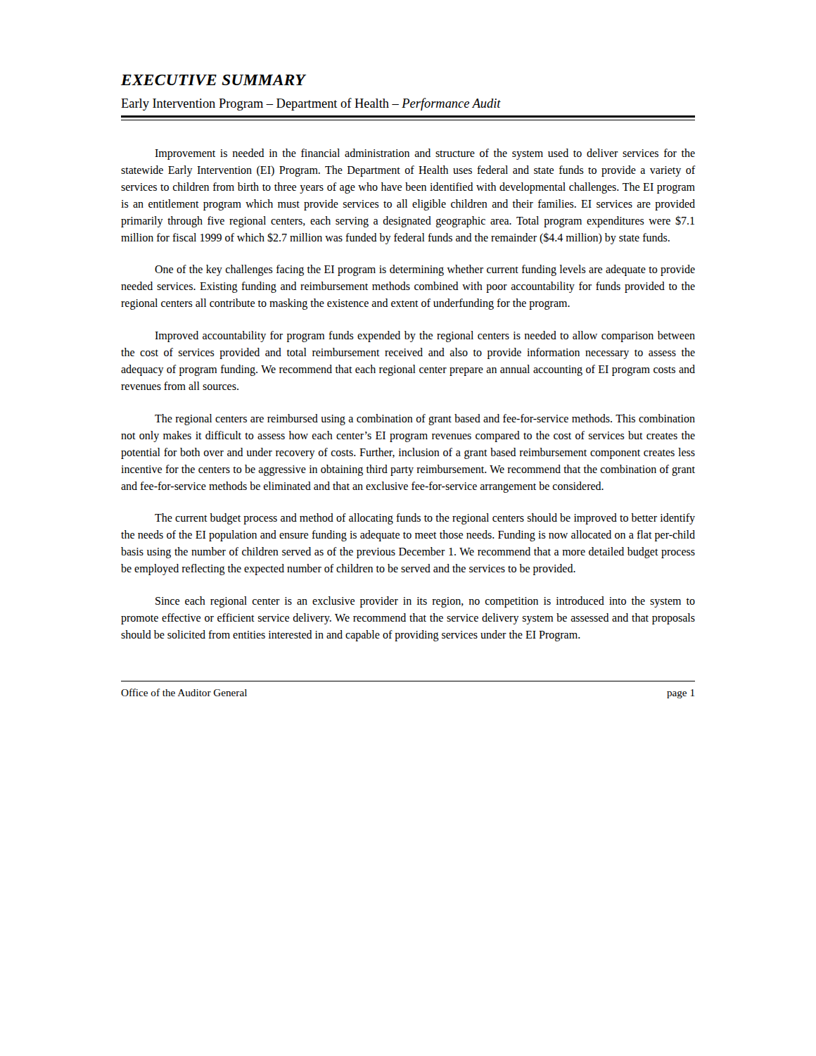EXECUTIVE SUMMARY
Early Intervention Program – Department of Health – Performance Audit
Improvement is needed in the financial administration and structure of the system used to deliver services for the statewide Early Intervention (EI) Program. The Department of Health uses federal and state funds to provide a variety of services to children from birth to three years of age who have been identified with developmental challenges. The EI program is an entitlement program which must provide services to all eligible children and their families. EI services are provided primarily through five regional centers, each serving a designated geographic area. Total program expenditures were $7.1 million for fiscal 1999 of which $2.7 million was funded by federal funds and the remainder ($4.4 million) by state funds.
One of the key challenges facing the EI program is determining whether current funding levels are adequate to provide needed services. Existing funding and reimbursement methods combined with poor accountability for funds provided to the regional centers all contribute to masking the existence and extent of underfunding for the program.
Improved accountability for program funds expended by the regional centers is needed to allow comparison between the cost of services provided and total reimbursement received and also to provide information necessary to assess the adequacy of program funding. We recommend that each regional center prepare an annual accounting of EI program costs and revenues from all sources.
The regional centers are reimbursed using a combination of grant based and fee-for-service methods. This combination not only makes it difficult to assess how each center’s EI program revenues compared to the cost of services but creates the potential for both over and under recovery of costs. Further, inclusion of a grant based reimbursement component creates less incentive for the centers to be aggressive in obtaining third party reimbursement. We recommend that the combination of grant and fee-for-service methods be eliminated and that an exclusive fee-for-service arrangement be considered.
The current budget process and method of allocating funds to the regional centers should be improved to better identify the needs of the EI population and ensure funding is adequate to meet those needs. Funding is now allocated on a flat per-child basis using the number of children served as of the previous December 1. We recommend that a more detailed budget process be employed reflecting the expected number of children to be served and the services to be provided.
Since each regional center is an exclusive provider in its region, no competition is introduced into the system to promote effective or efficient service delivery. We recommend that the service delivery system be assessed and that proposals should be solicited from entities interested in and capable of providing services under the EI Program.
Office of the Auditor General page 1